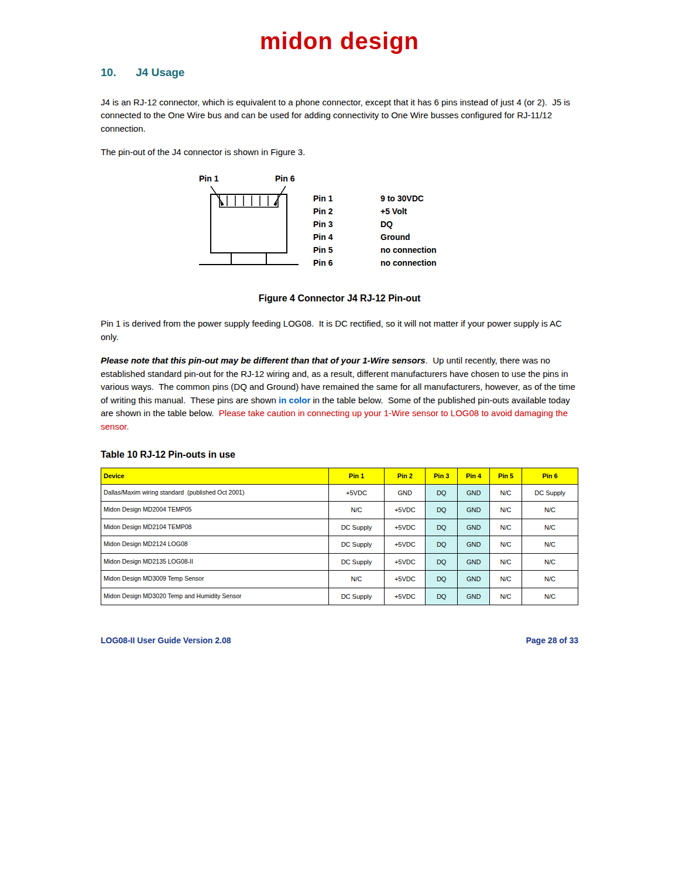midon design
10. J4 Usage
J4 is an RJ-12 connector, which is equivalent to a phone connector, except that it has 6 pins instead of just 4 (or 2). J5 is connected to the One Wire bus and can be used for adding connectivity to One Wire busses configured for RJ-11/12 connection.
The pin-out of the J4 connector is shown in Figure 3.
Pin 1 Pin 6 Pin 1 9 to 30VDC Pin 2 +5 Volt Pin 3 DQ Pin 4 Ground Pin 5 no connection Pin 6 no connection
Figure 4 Connector J4 RJ-12 Pin-out
Pin 1 is derived from the power supply feeding LOG08. It is DC rectified, so it will not matter if your power supply is AC only.
Please note that this pin-out may be different than that of your 1-Wire sensors. Up until recently, there was no established standard pin-out for the RJ-12 wiring and, as a result, different manufacturers have chosen to use the pins in various ways. The common pins (DQ and Ground) have remained the same for all manufacturers, however, as of the time of writing this manual. These pins are shown in color in the table below. Some of the published pin-outs available today are shown in the table below. Please take caution in connecting up your 1-Wire sensor to LOG08 to avoid damaging the sensor.
Table 10 RJ-12 Pin-outs in use
| Device | Pin 1 | Pin 2 | Pin 3 | Pin 4 | Pin 5 | Pin 6 |
| --- | --- | --- | --- | --- | --- | --- |
| Dallas/Maxim wiring standard (published Oct 2001) | +5VDC | GND | DQ | GND | N/C | DC Supply |
| Midon Design MD2004 TEMP05 | N/C | +5VDC | DQ | GND | N/C | N/C |
| Midon Design MD2104 TEMP08 | DC Supply | +5VDC | DQ | GND | N/C | N/C |
| Midon Design MD2124 LOG08 | DC Supply | +5VDC | DQ | GND | N/C | N/C |
| Midon Design MD2135 LOG08-II | DC Supply | +5VDC | DQ | GND | N/C | N/C |
| Midon Design MD3009 Temp Sensor | N/C | +5VDC | DQ | GND | N/C | N/C |
| Midon Design MD3020 Temp and Humidity Sensor | DC Supply | +5VDC | DQ | GND | N/C | N/C |
LOG08-II User Guide Version 2.08 Page 28 of 33